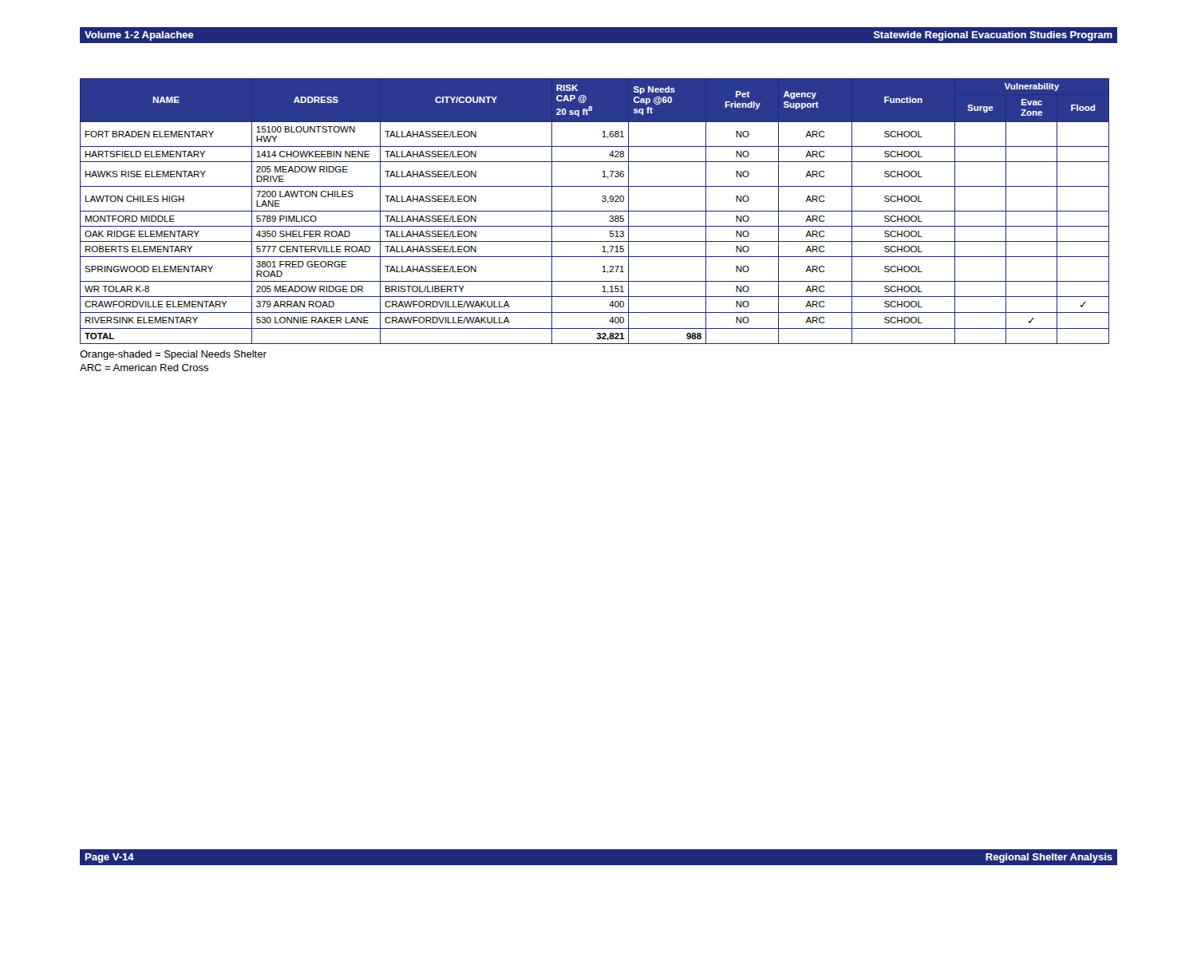Volume 1-2 Apalachee Statewide Regional Evacuation Studies Program
| NAME | ADDRESS | CITY/COUNTY | RISK CAP @ 20 sq ft 8 | Sp Needs Cap @60 sq ft | Pet Friendly | Agency Support | Function | Vulnerability |
| --- | --- | --- | --- | --- | --- | --- | --- | --- |
| Surge | Evac Zone | Flood |
| FORT BRADEN ELEMENTARY | 15100 BLOUNTSTOWN HWY | TALLAHASSEE/LEON | 1,681 | | NO | ARC | SCHOOL | | | |
| HARTSFIELD ELEMENTARY | 1414 CHOWKEEBIN NENE | TALLAHASSEE/LEON | 428 | | NO | ARC | SCHOOL | | | |
| HAWKS RISE ELEMENTARY | 205 MEADOW RIDGE DRIVE | TALLAHASSEE/LEON | 1,736 | | NO | ARC | SCHOOL | | | |
| LAWTON CHILES HIGH | 7200 LAWTON CHILES LANE | TALLAHASSEE/LEON | 3,920 | | NO | ARC | SCHOOL | | | |
| MONTFORD MIDDLE | 5789 PIMLICO | TALLAHASSEE/LEON | 385 | | NO | ARC | SCHOOL | | | |
| OAK RIDGE ELEMENTARY | 4350 SHELFER ROAD | TALLAHASSEE/LEON | 513 | | NO | ARC | SCHOOL | | | |
| ROBERTS ELEMENTARY | 5777 CENTERVILLE ROAD | TALLAHASSEE/LEON | 1,715 | | NO | ARC | SCHOOL | | | |
| SPRINGWOOD ELEMENTARY | 3801 FRED GEORGE ROAD | TALLAHASSEE/LEON | 1,271 | | NO | ARC | SCHOOL | | | |
| WR TOLAR K-8 | 205 MEADOW RIDGE DR | BRISTOL/LIBERTY | 1,151 | | NO | ARC | SCHOOL | | | |
| CRAWFORDVILLE ELEMENTARY | 379 ARRAN ROAD | CRAWFORDVILLE/WAKULLA | 400 | | NO | ARC | SCHOOL | | | ✓ |
| RIVERSINK ELEMENTARY | 530 LONNIE RAKER LANE | CRAWFORDVILLE/WAKULLA | 400 | | NO | ARC | SCHOOL | | ✓ | |
| TOTAL | | | 32,821 | 988 | | | | | | |
Orange-shaded = Special Needs Shelter
ARC = American Red Cross
Page V-14 Regional Shelter Analysis